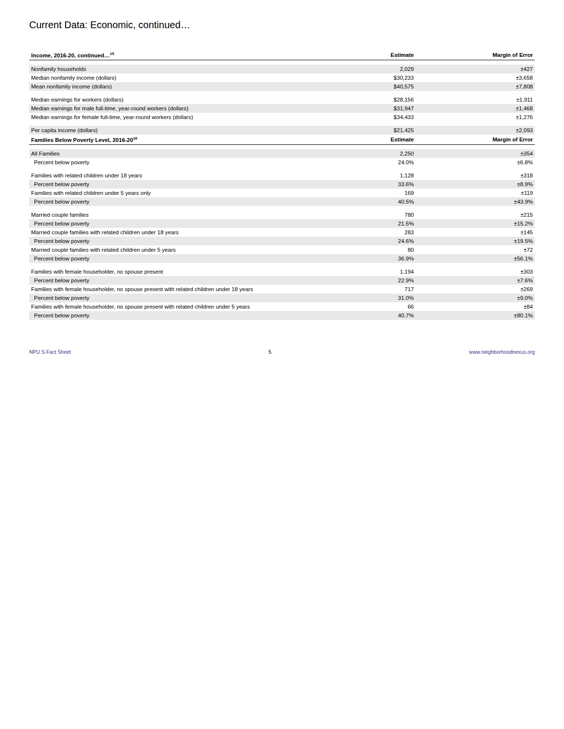Current Data: Economic, continued…
Income, 2016-20, continued
| Income, 2016-20, continued… 15 | Estimate | Margin of Error |
| --- | --- | --- |
| Nonfamily households | 2,029 | ±427 |
| Median nonfamily income (dollars) | $30,233 | ±3,658 |
| Mean nonfamily income (dollars) | $40,575 | ±7,808 |
| Median earnings for workers (dollars) | $28,156 | ±1,911 |
| Median earnings for male full-time, year-round workers (dollars) | $31,947 | ±1,468 |
| Median earnings for female full-time, year-round workers (dollars) | $34,433 | ±1,276 |
| Per capita income (dollars) | $21,425 | ±2,093 |
| Families Below Poverty Level, 2016-20 16 | Estimate | Margin of Error |
| --- | --- | --- |
| All Families | 2,250 | ±354 |
| Percent below poverty | 24.0% | ±6.8% |
| Families with related children under 18 years | 1,128 | ±318 |
| Percent below poverty | 33.6% | ±8.9% |
| Families with related children under 5 years only | 169 | ±119 |
| Percent below poverty | 40.5% | ±43.9% |
| Married couple families | 780 | ±215 |
| Percent below poverty | 21.5% | ±15.2% |
| Married couple families with related children under 18 years | 283 | ±145 |
| Percent below poverty | 24.6% | ±19.5% |
| Married couple families with related children under 5 years | 80 | ±72 |
| Percent below poverty | 36.9% | ±56.1% |
| Families with female householder, no spouse present | 1,194 | ±303 |
| Percent below poverty | 22.9% | ±7.6% |
| Families with female householder, no spouse present with related children under 18 years | 717 | ±269 |
| Percent below poverty | 31.0% | ±9.0% |
| Families with female householder, no spouse present with related children under 5 years | 66 | ±84 |
| Percent below poverty | 40.7% | ±80.1% |
NPU S Fact Sheet 5 www.neighborhoodnexus.org